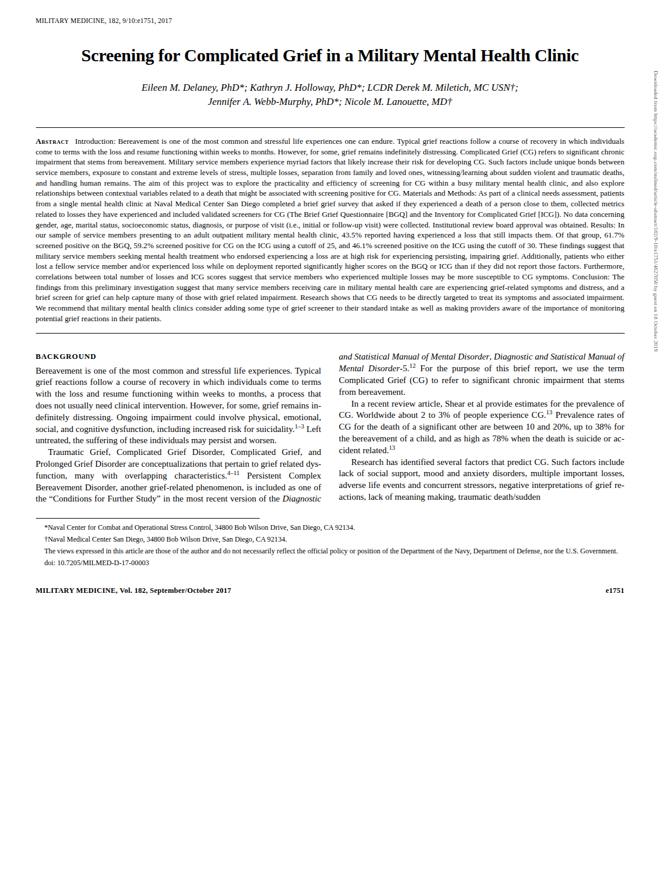Downloaded from https://academic.oup.com/milmed/article-abstract/182/9-10/e1751/4627050 by guest on 18 October 2019
MILITARY MEDICINE, 182, 9/10:e1751, 2017
Screening for Complicated Grief in a Military Mental Health Clinic
Eileen M. Delaney, PhD*; Kathryn J. Holloway, PhD*; LCDR Derek M. Miletich, MC USN†;
Jennifer A. Webb-Murphy, PhD*; Nicole M. Lanouette, MD†
Abstract Introduction: Bereavement is one of the most common and stressful life experiences one can endure. Typical grief reactions follow a course of recovery in which individuals come to terms with the loss and resume functioning within weeks to months. However, for some, grief remains indefinitely distressing. Complicated Grief (CG) refers to significant chronic impairment that stems from bereavement. Military service members experience myriad factors that likely increase their risk for developing CG. Such factors include unique bonds between service members, exposure to constant and extreme levels of stress, multiple losses, separation from family and loved ones, witnessing/learning about sudden violent and traumatic deaths, and handling human remains. The aim of this project was to explore the practicality and efficiency of screening for CG within a busy military mental health clinic, and also explore relationships between contextual variables related to a death that might be associated with screening positive for CG. Materials and Methods: As part of a clinical needs assessment, patients from a single mental health clinic at Naval Medical Center San Diego completed a brief grief survey that asked if they experienced a death of a person close to them, collected metrics related to losses they have experienced and included validated screeners for CG (The Brief Grief Questionnaire [BGQ] and the Inventory for Complicated Grief [ICG]). No data concerning gender, age, marital status, socioeconomic status, diagnosis, or purpose of visit (i.e., initial or follow-up visit) were collected. Institutional review board approval was obtained. Results: In our sample of service members presenting to an adult outpatient military mental health clinic, 43.5% reported having experienced a loss that still impacts them. Of that group, 61.7% screened positive on the BGQ, 59.2% screened positive for CG on the ICG using a cutoff of 25, and 46.1% screened positive on the ICG using the cutoff of 30. These findings suggest that military service members seeking mental health treatment who endorsed experiencing a loss are at high risk for experiencing persisting, impairing grief. Additionally, patients who either lost a fellow service member and/or experienced loss while on deployment reported significantly higher scores on the BGQ or ICG than if they did not report those factors. Furthermore, correlations between total number of losses and ICG scores suggest that service members who experienced multiple losses may be more susceptible to CG symptoms. Conclusion: The findings from this preliminary investigation suggest that many service members receiving care in military mental health care are experiencing grief-related symptoms and distress, and a brief screen for grief can help capture many of those with grief related impairment. Research shows that CG needs to be directly targeted to treat its symptoms and associated impairment. We recommend that military mental health clinics consider adding some type of grief screener to their standard intake as well as making providers aware of the importance of monitoring potential grief reactions in their patients.
BACKGROUND
Bereavement is one of the most common and stressful life experiences. Typical grief reactions follow a course of recovery in which individuals come to terms with the loss and resume functioning within weeks to months, a process that does not usually need clinical intervention. However, for some, grief remains indefinitely distressing. Ongoing impairment could involve physical, emotional, social, and cognitive dysfunction, including increased risk for suicidality.1–3 Left untreated, the suffering of these individuals may persist and worsen.
Traumatic Grief, Complicated Grief Disorder, Complicated Grief, and Prolonged Grief Disorder are conceptualizations that pertain to grief related dysfunction, many with overlapping characteristics.4–11 Persistent Complex Bereavement Disorder, another grief-related phenomenon, is included as one of the “Conditions for Further Study” in the most recent version of the Diagnostic and Statistical Manual of Mental Disorder, Diagnostic and Statistical Manual of Mental Disorder-5.12 For the purpose of this brief report, we use the term Complicated Grief (CG) to refer to significant chronic impairment that stems from bereavement.
In a recent review article, Shear et al provide estimates for the prevalence of CG. Worldwide about 2 to 3% of people experience CG.13 Prevalence rates of CG for the death of a significant other are between 10 and 20%, up to 38% for the bereavement of a child, and as high as 78% when the death is suicide or accident related.13
Research has identified several factors that predict CG. Such factors include lack of social support, mood and anxiety disorders, multiple important losses, adverse life events and concurrent stressors, negative interpretations of grief reactions, lack of meaning making, traumatic death/sudden
*Naval Center for Combat and Operational Stress Control, 34800 Bob Wilson Drive, San Diego, CA 92134.
†Naval Medical Center San Diego, 34800 Bob Wilson Drive, San Diego, CA 92134.
The views expressed in this article are those of the author and do not necessarily reflect the official policy or position of the Department of the Navy, Department of Defense, nor the U.S. Government.
doi: 10.7205/MILMED-D-17-00003
MILITARY MEDICINE, Vol. 182, September/October 2017
e1751